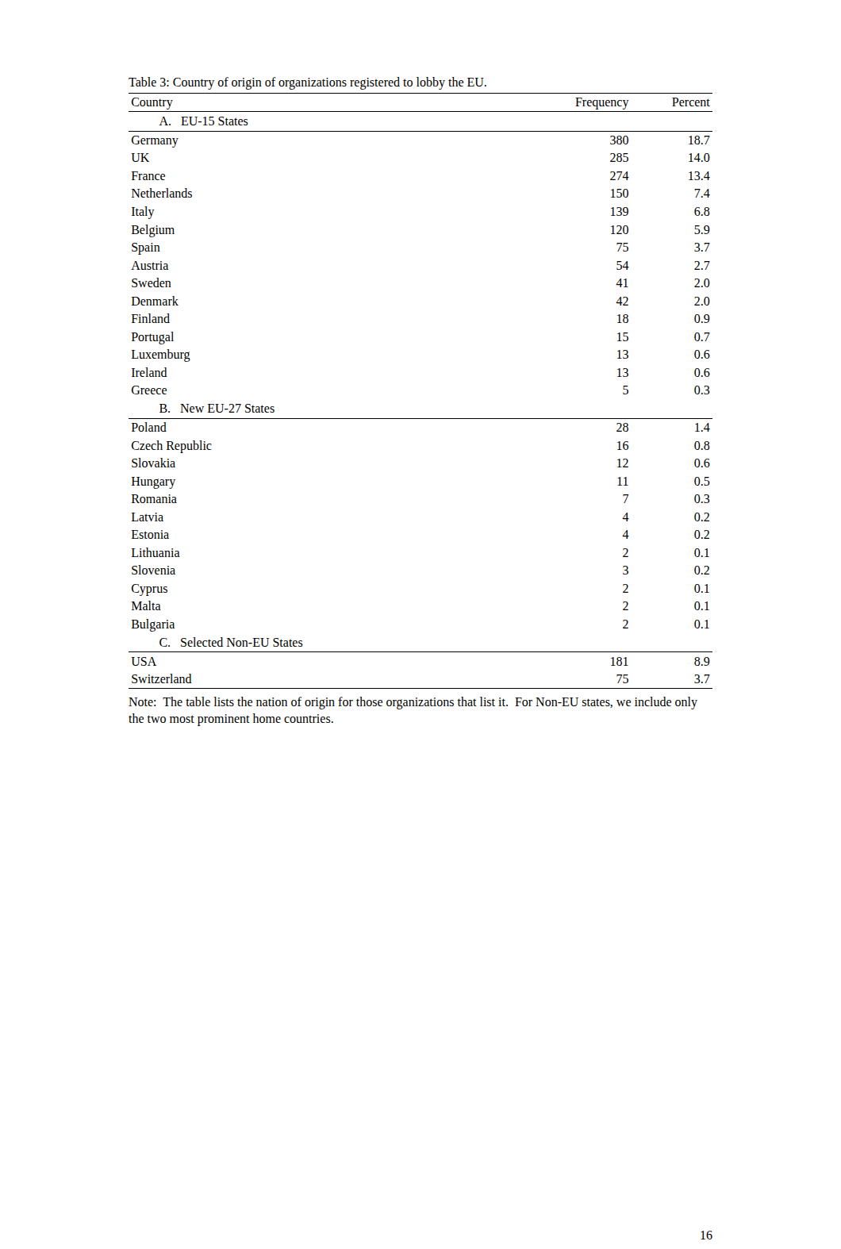Table 3: Country of origin of organizations registered to lobby the EU.
| Country | Frequency | Percent |
| --- | --- | --- |
| A. EU-15 States |
| Germany | 380 | 18.7 |
| UK | 285 | 14.0 |
| France | 274 | 13.4 |
| Netherlands | 150 | 7.4 |
| Italy | 139 | 6.8 |
| Belgium | 120 | 5.9 |
| Spain | 75 | 3.7 |
| Austria | 54 | 2.7 |
| Sweden | 41 | 2.0 |
| Denmark | 42 | 2.0 |
| Finland | 18 | 0.9 |
| Portugal | 15 | 0.7 |
| Luxemburg | 13 | 0.6 |
| Ireland | 13 | 0.6 |
| Greece | 5 | 0.3 |
| B. New EU-27 States |
| Poland | 28 | 1.4 |
| Czech Republic | 16 | 0.8 |
| Slovakia | 12 | 0.6 |
| Hungary | 11 | 0.5 |
| Romania | 7 | 0.3 |
| Latvia | 4 | 0.2 |
| Estonia | 4 | 0.2 |
| Lithuania | 2 | 0.1 |
| Slovenia | 3 | 0.2 |
| Cyprus | 2 | 0.1 |
| Malta | 2 | 0.1 |
| Bulgaria | 2 | 0.1 |
| C. Selected Non-EU States |
| USA | 181 | 8.9 |
| Switzerland | 75 | 3.7 |
Note: The table lists the nation of origin for those organizations that list it. For Non-EU states, we include only the two most prominent home countries.
16